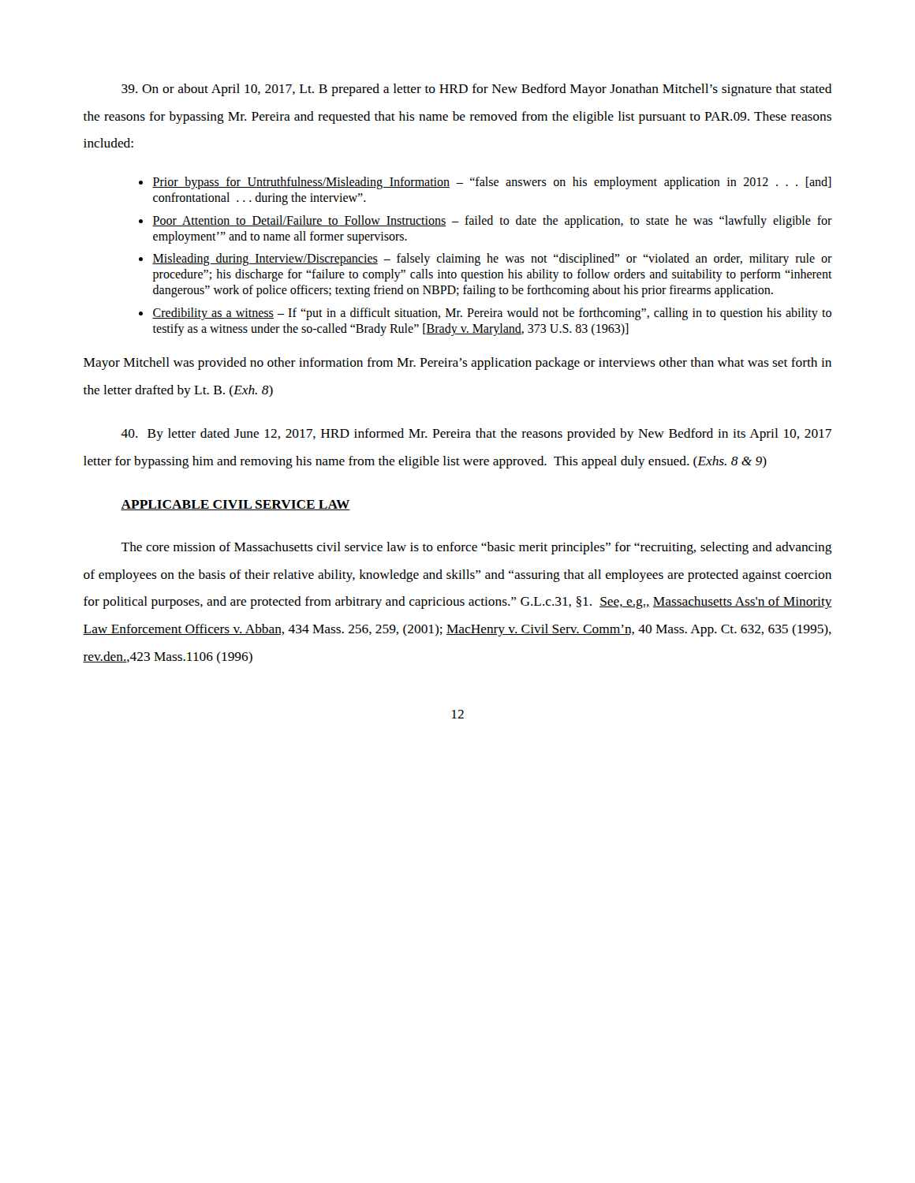39. On or about April 10, 2017, Lt. B prepared a letter to HRD for New Bedford Mayor Jonathan Mitchell’s signature that stated the reasons for bypassing Mr. Pereira and requested that his name be removed from the eligible list pursuant to PAR.09. These reasons included:
Prior bypass for Untruthfulness/Misleading Information – “false answers on his employment application in 2012 . . . [and] confrontational . . . during the interview”.
Poor Attention to Detail/Failure to Follow Instructions – failed to date the application, to state he was “lawfully eligible for employment’” and to name all former supervisors.
Misleading during Interview/Discrepancies – falsely claiming he was not “disciplined” or “violated an order, military rule or procedure”; his discharge for “failure to comply” calls into question his ability to follow orders and suitability to perform “inherent dangerous” work of police officers; texting friend on NBPD; failing to be forthcoming about his prior firearms application.
Credibility as a witness – If “put in a difficult situation, Mr. Pereira would not be forthcoming”, calling in to question his ability to testify as a witness under the so-called “Brady Rule” [Brady v. Maryland, 373 U.S. 83 (1963)]
Mayor Mitchell was provided no other information from Mr. Pereira’s application package or interviews other than what was set forth in the letter drafted by Lt. B. (Exh. 8)
40. By letter dated June 12, 2017, HRD informed Mr. Pereira that the reasons provided by New Bedford in its April 10, 2017 letter for bypassing him and removing his name from the eligible list were approved. This appeal duly ensued. (Exhs. 8 & 9)
APPLICABLE CIVIL SERVICE LAW
The core mission of Massachusetts civil service law is to enforce “basic merit principles” for “recruiting, selecting and advancing of employees on the basis of their relative ability, knowledge and skills” and “assuring that all employees are protected against coercion for political purposes, and are protected from arbitrary and capricious actions.” G.L.c.31, §1. See, e.g., Massachusetts Ass'n of Minority Law Enforcement Officers v. Abban, 434 Mass. 256, 259, (2001); MacHenry v. Civil Serv. Comm’n, 40 Mass. App. Ct. 632, 635 (1995), rev.den.,423 Mass.1106 (1996)
12